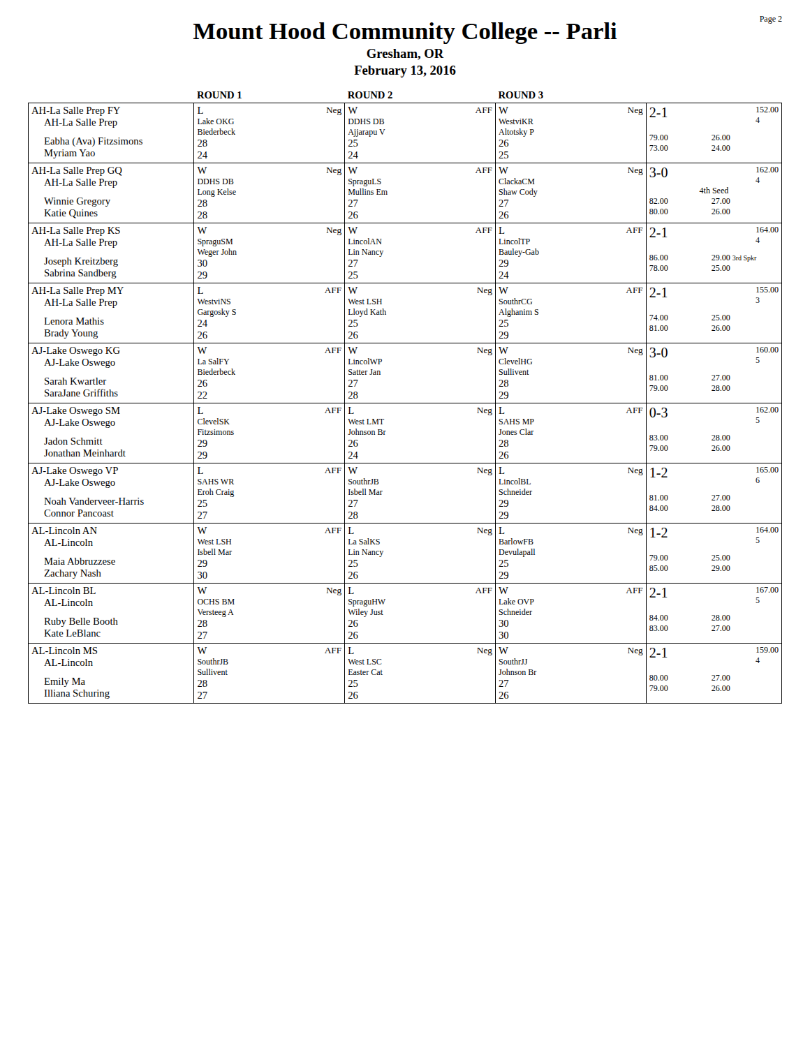Page 2
Mount Hood Community College -- Parli
Gresham, OR
February 13, 2016
| | ROUND 1 | ROUND 2 | ROUND 3 | |
| AH-La Salle Prep FY AH-La Salle Prep Eabha (Ava) Fitzsimons Myriam Yao | L Neg Lake OKG Biederbeck 28 24 | W AFF DDHS DB Ajjarapu V 25 24 | W Neg WestviKR Altotsky P 26 25 | 2-1 152.00 4 79.00 26.00 73.00 24.00 |
| AH-La Salle Prep GQ AH-La Salle Prep Winnie Gregory Katie Quines | W Neg DDHS DB Long Kelse 28 28 | W AFF SpraguLS Mullins Em 27 26 | W Neg ClackaCM Shaw Cody 27 26 | 3-0 162.00 4 4th Seed 82.00 27.00 80.00 26.00 |
| AH-La Salle Prep KS AH-La Salle Prep Joseph Kreitzberg Sabrina Sandberg | W Neg SpraguSM Weger John 30 29 | W AFF LincolAN Lin Nancy 27 25 | L AFF LincolTP Bauley-Gab 29 24 | 2-1 164.00 4 86.00 29.00 3rd Spkr 78.00 25.00 |
| AH-La Salle Prep MY AH-La Salle Prep Lenora Mathis Brady Young | L AFF WestviNS Gargosky S 24 26 | W Neg West LSH Lloyd Kath 25 26 | W AFF SouthrCG Alghanim S 25 29 | 2-1 155.00 3 74.00 25.00 81.00 26.00 |
| AJ-Lake Oswego KG AJ-Lake Oswego Sarah Kwartler SaraJane Griffiths | W AFF La SalFY Biederbeck 26 22 | W Neg LincolWP Satter Jan 27 28 | W Neg ClevelHG Sullivent 28 29 | 3-0 160.00 5 81.00 27.00 79.00 28.00 |
| AJ-Lake Oswego SM AJ-Lake Oswego Jadon Schmitt Jonathan Meinhardt | L AFF ClevelSK Fitzsimons 29 29 | L Neg West LMT Johnson Br 26 24 | L AFF SAHS MP Jones Clar 28 26 | 0-3 162.00 5 83.00 28.00 79.00 26.00 |
| AJ-Lake Oswego VP AJ-Lake Oswego Noah Vanderveer-Harris Connor Pancoast | L AFF SAHS WR Eroh Craig 25 27 | W Neg SouthrJB Isbell Mar 27 28 | L Neg LincolBL Schneider 29 29 | 1-2 165.00 6 81.00 27.00 84.00 28.00 |
| AL-Lincoln AN AL-Lincoln Maia Abbruzzese Zachary Nash | W AFF West LSH Isbell Mar 29 30 | L Neg La SalKS Lin Nancy 25 26 | L Neg BarlowFB Devulapall 25 29 | 1-2 164.00 5 79.00 25.00 85.00 29.00 |
| AL-Lincoln BL AL-Lincoln Ruby Belle Booth Kate LeBlanc | W Neg OCHS BM Versteeg A 28 27 | L AFF SpraguHW Wiley Just 26 26 | W AFF Lake OVP Schneider 30 30 | 2-1 167.00 5 84.00 28.00 83.00 27.00 |
| AL-Lincoln MS AL-Lincoln Emily Ma Illiana Schuring | W AFF SouthrJB Sullivent 28 27 | L Neg West LSC Easter Cat 25 26 | W Neg SouthrJJ Johnson Br 27 26 | 2-1 159.00 4 80.00 27.00 79.00 26.00 |